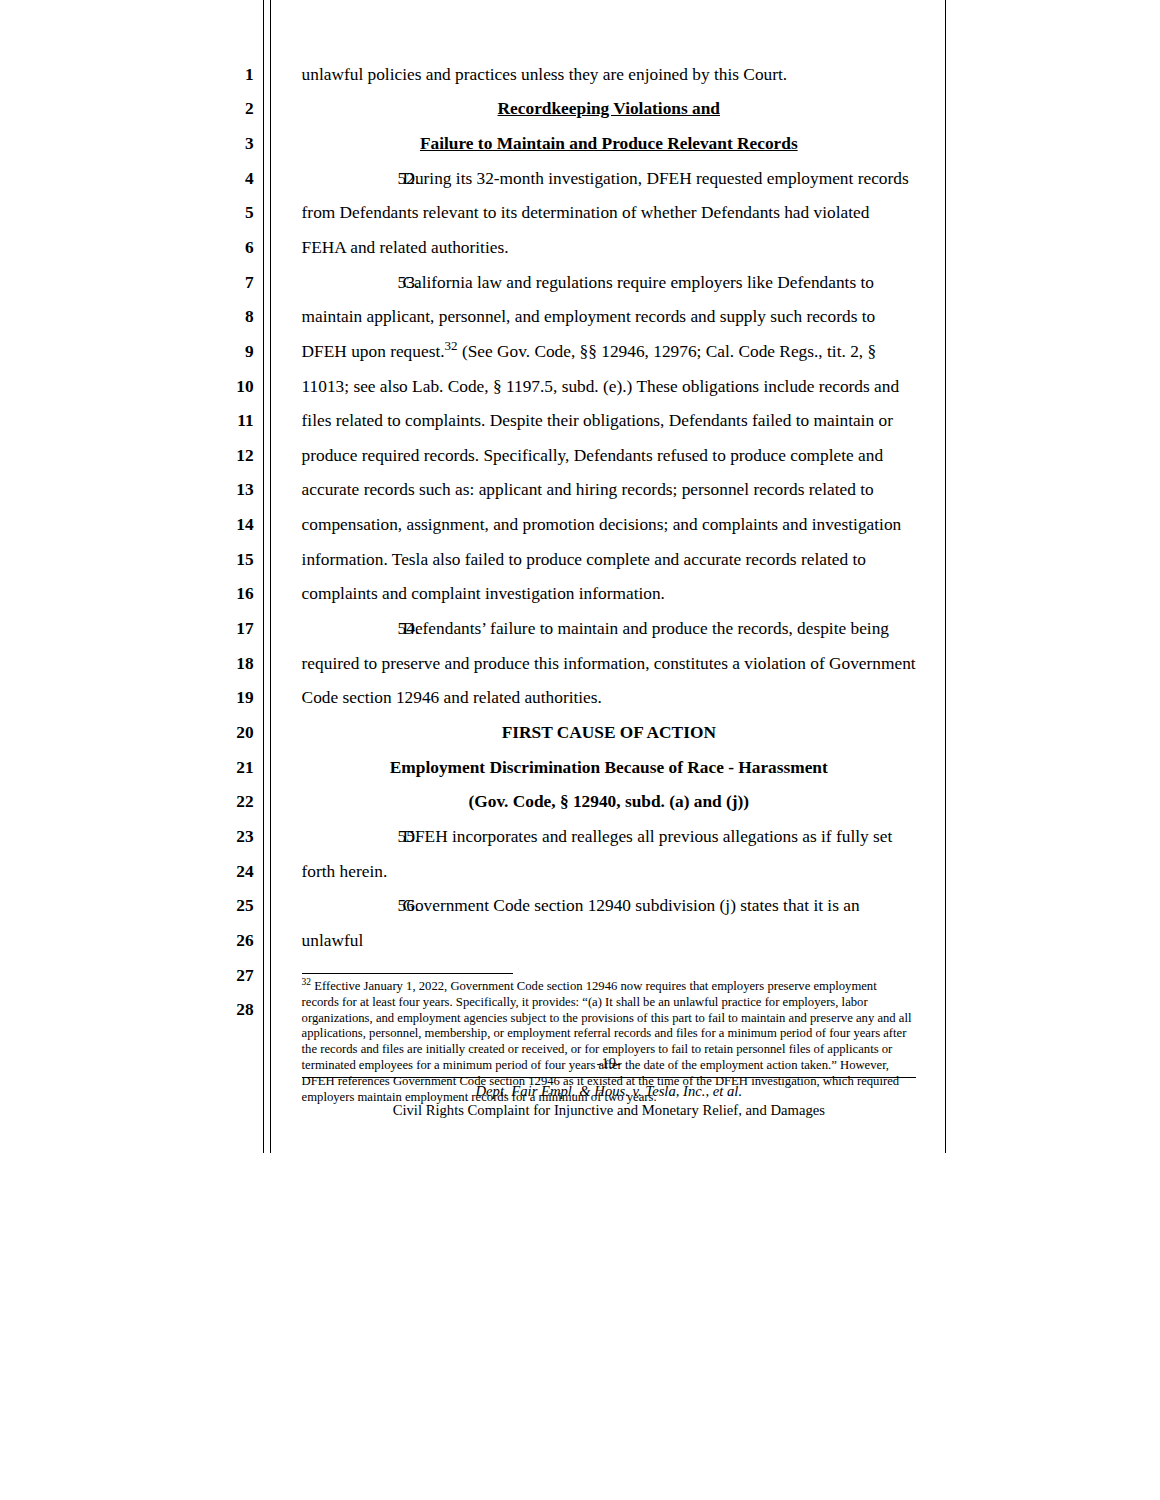1
2
3
4
5
6
7
8
9
10
11
12
13
14
15
16
17
18
19
20
21
22
23
24
25
26
27
28
unlawful policies and practices unless they are enjoined by this Court.
Recordkeeping Violations and
Failure to Maintain and Produce Relevant Records
52. During its 32-month investigation, DFEH requested employment records from Defendants relevant to its determination of whether Defendants had violated FEHA and related authorities.
53. California law and regulations require employers like Defendants to maintain applicant, personnel, and employment records and supply such records to DFEH upon request.32 (See Gov. Code, §§ 12946, 12976; Cal. Code Regs., tit. 2, § 11013; see also Lab. Code, § 1197.5, subd. (e).) These obligations include records and files related to complaints. Despite their obligations, Defendants failed to maintain or produce required records. Specifically, Defendants refused to produce complete and accurate records such as: applicant and hiring records; personnel records related to compensation, assignment, and promotion decisions; and complaints and investigation information. Tesla also failed to produce complete and accurate records related to complaints and complaint investigation information.
54. Defendants’ failure to maintain and produce the records, despite being required to preserve and produce this information, constitutes a violation of Government Code section 12946 and related authorities.
FIRST CAUSE OF ACTION
Employment Discrimination Because of Race - Harassment
(Gov. Code, § 12940, subd. (a) and (j))
55. DFEH incorporates and realleges all previous allegations as if fully set forth herein.
56. Government Code section 12940 subdivision (j) states that it is an unlawful
32 Effective January 1, 2022, Government Code section 12946 now requires that employers preserve employment records for at least four years. Specifically, it provides: “(a) It shall be an unlawful practice for employers, labor organizations, and employment agencies subject to the provisions of this part to fail to maintain and preserve any and all applications, personnel, membership, or employment referral records and files for a minimum period of four years after the records and files are initially created or received, or for employers to fail to retain personnel files of applicants or terminated employees for a minimum period of four years after the date of the employment action taken.” However, DFEH references Government Code section 12946 as it existed at the time of the DFEH investigation, which required employers maintain employment records for a minimum of two years.
-19-
Dept. Fair Empl. & Hous. v. Tesla, Inc., et al.
Civil Rights Complaint for Injunctive and Monetary Relief, and Damages